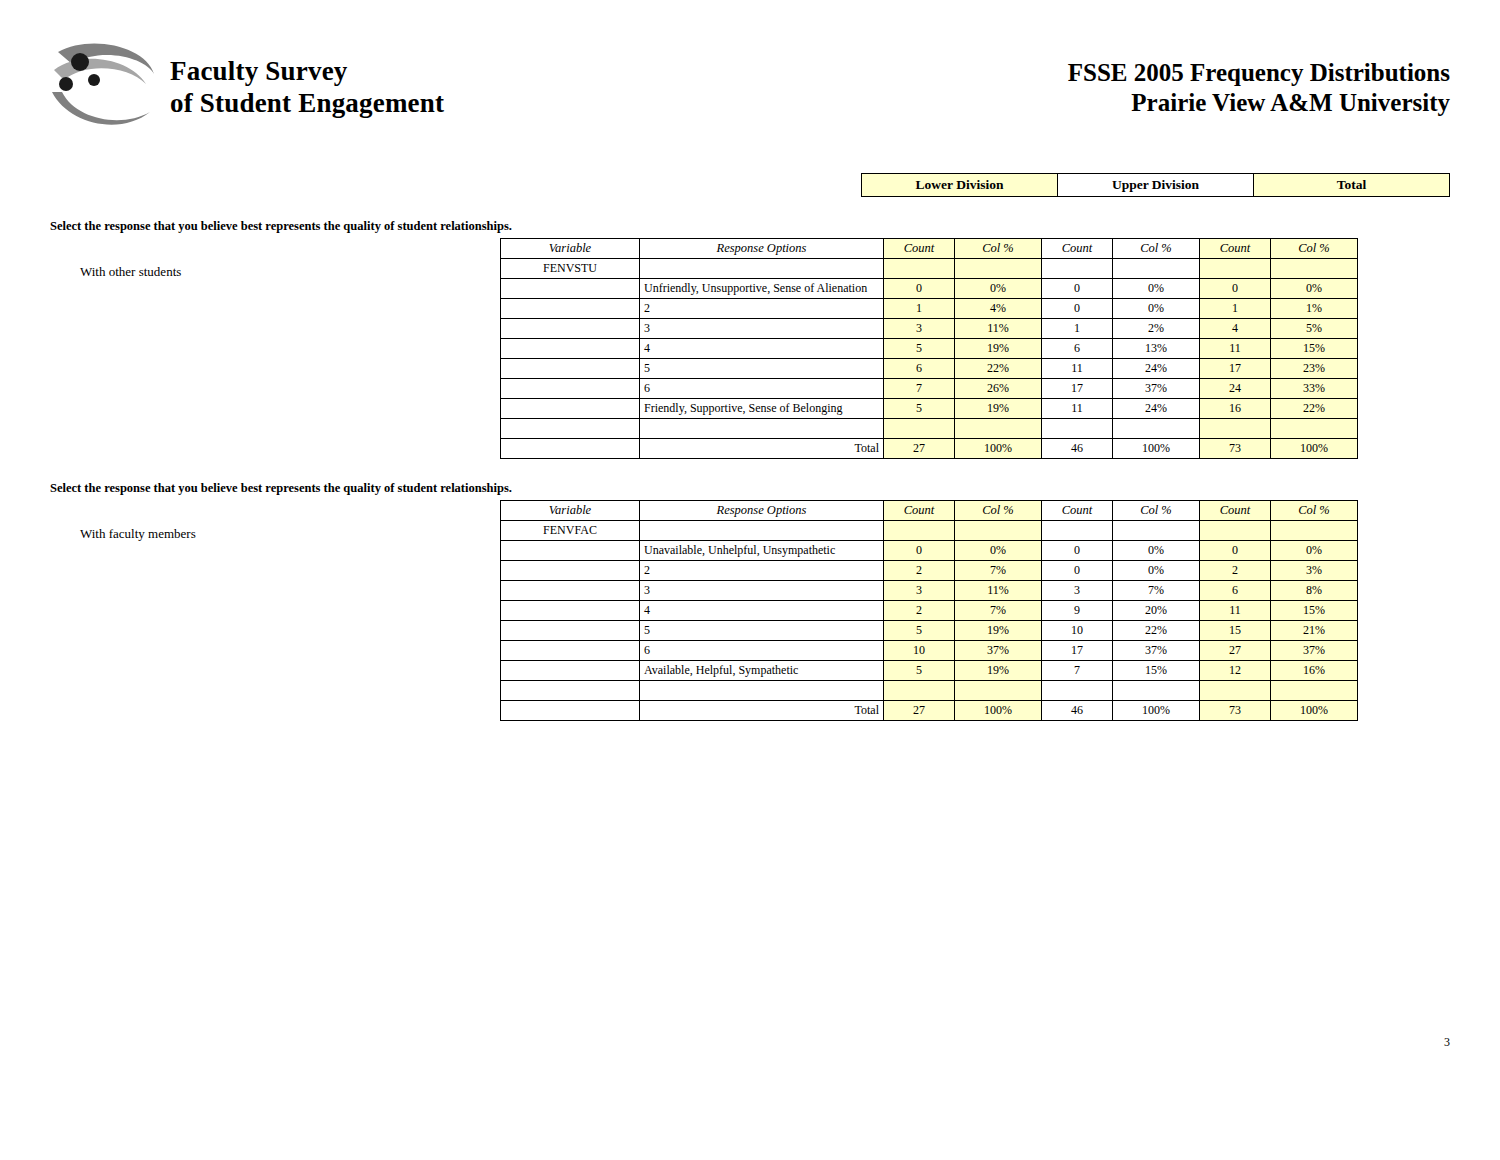Faculty Survey
of Student Engagement
FSSE 2005 Frequency Distributions
Prairie View A&M University
| Lower Division | Upper Division | Total |
Select the response that you believe best represents the quality of student relationships.
With other students
| Variable | Response Options | Count | Col % | Count | Col % | Count | Col % |
| --- | --- | --- | --- | --- | --- | --- | --- |
| FENVSTU | | | | | | | |
| | Unfriendly, Unsupportive, Sense of Alienation | 0 | 0% | 0 | 0% | 0 | 0% |
| | 2 | 1 | 4% | 0 | 0% | 1 | 1% |
| | 3 | 3 | 11% | 1 | 2% | 4 | 5% |
| | 4 | 5 | 19% | 6 | 13% | 11 | 15% |
| | 5 | 6 | 22% | 11 | 24% | 17 | 23% |
| | 6 | 7 | 26% | 17 | 37% | 24 | 33% |
| | Friendly, Supportive, Sense of Belonging | 5 | 19% | 11 | 24% | 16 | 22% |
| | Total | 27 | 100% | 46 | 100% | 73 | 100% |
Select the response that you believe best represents the quality of student relationships.
With faculty members
| Variable | Response Options | Count | Col % | Count | Col % | Count | Col % |
| --- | --- | --- | --- | --- | --- | --- | --- |
| FENVFAC | | | | | | | |
| | Unavailable, Unhelpful, Unsympathetic | 0 | 0% | 0 | 0% | 0 | 0% |
| | 2 | 2 | 7% | 0 | 0% | 2 | 3% |
| | 3 | 3 | 11% | 3 | 7% | 6 | 8% |
| | 4 | 2 | 7% | 9 | 20% | 11 | 15% |
| | 5 | 5 | 19% | 10 | 22% | 15 | 21% |
| | 6 | 10 | 37% | 17 | 37% | 27 | 37% |
| | Available, Helpful, Sympathetic | 5 | 19% | 7 | 15% | 12 | 16% |
| | Total | 27 | 100% | 46 | 100% | 73 | 100% |
3